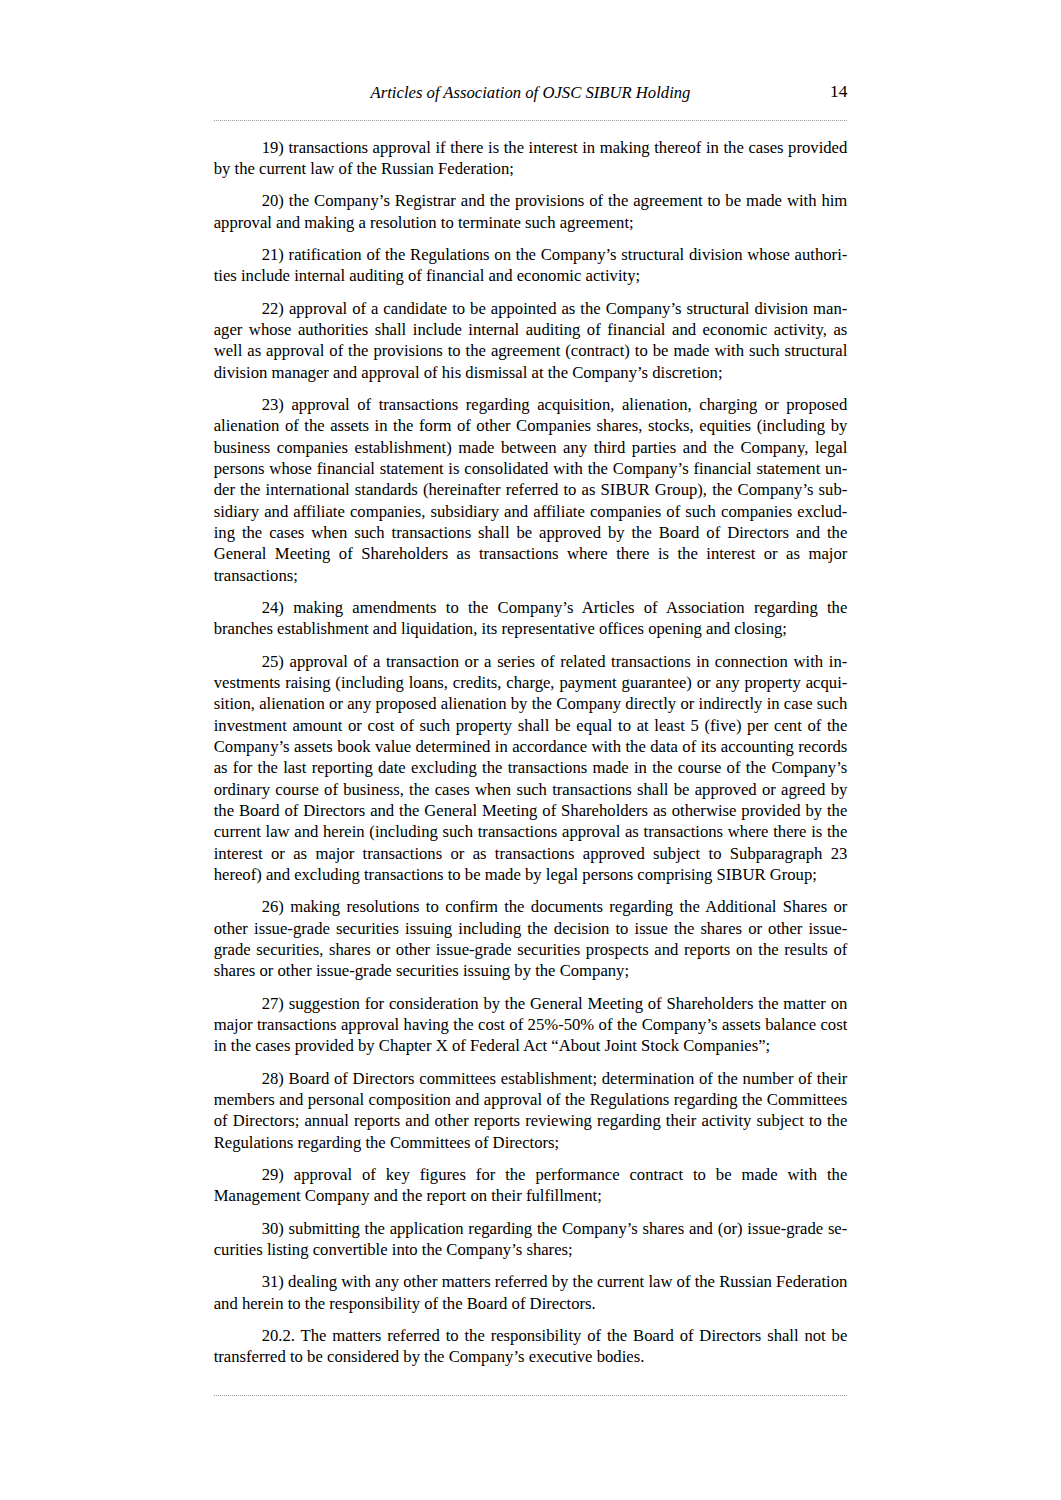Articles of Association of OJSC SIBUR Holding
14
19) transactions approval if there is the interest in making thereof in the cases provided by the current law of the Russian Federation;
20) the Company’s Registrar and the provisions of the agreement to be made with him approval and making a resolution to terminate such agreement;
21) ratification of the Regulations on the Company’s structural division whose authorities include internal auditing of financial and economic activity;
22) approval of a candidate to be appointed as the Company’s structural division manager whose authorities shall include internal auditing of financial and economic activity, as well as approval of the provisions to the agreement (contract) to be made with such structural division manager and approval of his dismissal at the Company’s discretion;
23) approval of transactions regarding acquisition, alienation, charging or proposed alienation of the assets in the form of other Companies shares, stocks, equities (including by business companies establishment) made between any third parties and the Company, legal persons whose financial statement is consolidated with the Company’s financial statement under the international standards (hereinafter referred to as SIBUR Group), the Company’s subsidiary and affiliate companies, subsidiary and affiliate companies of such companies excluding the cases when such transactions shall be approved by the Board of Directors and the General Meeting of Shareholders as transactions where there is the interest or as major transactions;
24) making amendments to the Company’s Articles of Association regarding the branches establishment and liquidation, its representative offices opening and closing;
25) approval of a transaction or a series of related transactions in connection with investments raising (including loans, credits, charge, payment guarantee) or any property acquisition, alienation or any proposed alienation by the Company directly or indirectly in case such investment amount or cost of such property shall be equal to at least 5 (five) per cent of the Company’s assets book value determined in accordance with the data of its accounting records as for the last reporting date excluding the transactions made in the course of the Company’s ordinary course of business, the cases when such transactions shall be approved or agreed by the Board of Directors and the General Meeting of Shareholders as otherwise provided by the current law and herein (including such transactions approval as transactions where there is the interest or as major transactions or as transactions approved subject to Subparagraph 23 hereof) and excluding transactions to be made by legal persons comprising SIBUR Group;
26) making resolutions to confirm the documents regarding the Additional Shares or other issue-grade securities issuing including the decision to issue the shares or other issue-grade securities, shares or other issue-grade securities prospects and reports on the results of shares or other issue-grade securities issuing by the Company;
27) suggestion for consideration by the General Meeting of Shareholders the matter on major transactions approval having the cost of 25%-50% of the Company’s assets balance cost in the cases provided by Chapter X of Federal Act “About Joint Stock Companies”;
28) Board of Directors committees establishment; determination of the number of their members and personal composition and approval of the Regulations regarding the Committees of Directors; annual reports and other reports reviewing regarding their activity subject to the Regulations regarding the Committees of Directors;
29) approval of key figures for the performance contract to be made with the Management Company and the report on their fulfillment;
30) submitting the application regarding the Company’s shares and (or) issue-grade securities listing convertible into the Company’s shares;
31) dealing with any other matters referred by the current law of the Russian Federation and herein to the responsibility of the Board of Directors.
20.2. The matters referred to the responsibility of the Board of Directors shall not be transferred to be considered by the Company’s executive bodies.